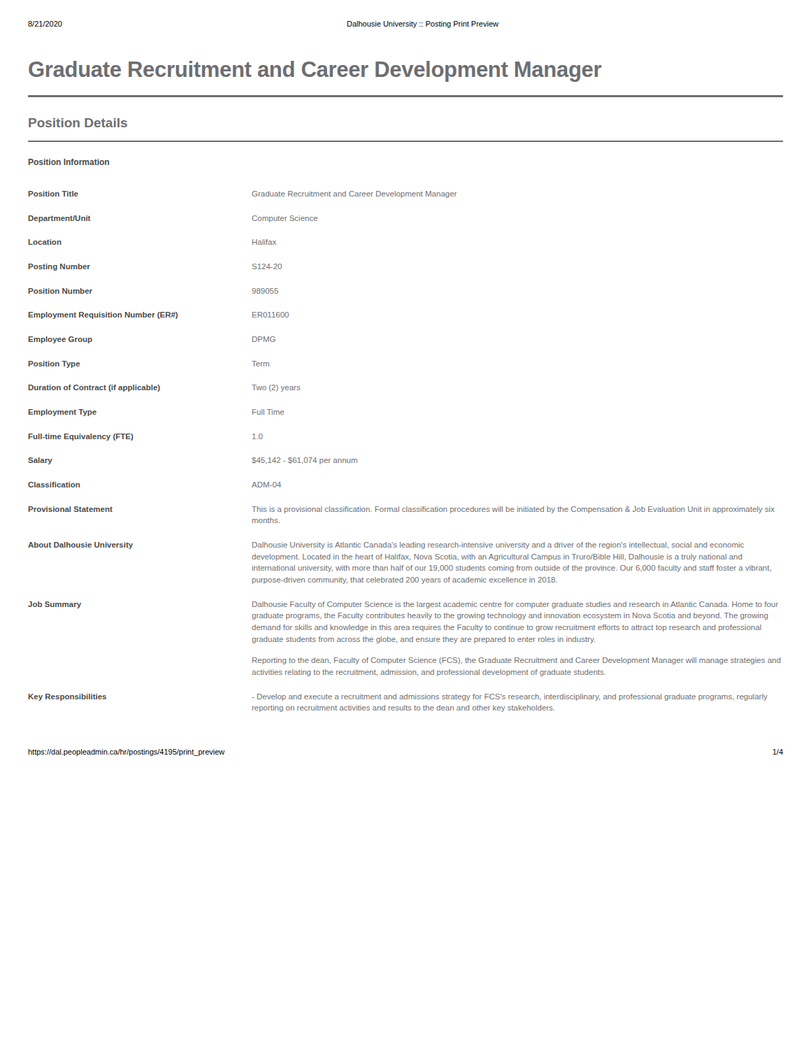8/21/2020 Dalhousie University :: Posting Print Preview
Graduate Recruitment and Career Development Manager
Position Details
Position Information
| Position Title | Graduate Recruitment and Career Development Manager |
| Department/Unit | Computer Science |
| Location | Halifax |
| Posting Number | S124-20 |
| Position Number | 989055 |
| Employment Requisition Number (ER#) | ER011600 |
| Employee Group | DPMG |
| Position Type | Term |
| Duration of Contract (if applicable) | Two (2) years |
| Employment Type | Full Time |
| Full-time Equivalency (FTE) | 1.0 |
| Salary | $45,142 - $61,074 per annum |
| Classification | ADM-04 |
| Provisional Statement | This is a provisional classification. Formal classification procedures will be initiated by the Compensation & Job Evaluation Unit in approximately six months. |
| About Dalhousie University | Dalhousie University is Atlantic Canada's leading research-intensive university and a driver of the region's intellectual, social and economic development. Located in the heart of Halifax, Nova Scotia, with an Agricultural Campus in Truro/Bible Hill, Dalhousie is a truly national and international university, with more than half of our 19,000 students coming from outside of the province. Our 6,000 faculty and staff foster a vibrant, purpose-driven community, that celebrated 200 years of academic excellence in 2018. |
| Job Summary | Dalhousie Faculty of Computer Science is the largest academic centre for computer graduate studies and research in Atlantic Canada. Home to four graduate programs, the Faculty contributes heavily to the growing technology and innovation ecosystem in Nova Scotia and beyond. The growing demand for skills and knowledge in this area requires the Faculty to continue to grow recruitment efforts to attract top research and professional graduate students from across the globe, and ensure they are prepared to enter roles in industry. Reporting to the dean, Faculty of Computer Science (FCS), the Graduate Recruitment and Career Development Manager will manage strategies and activities relating to the recruitment, admission, and professional development of graduate students. |
| Key Responsibilities | - Develop and execute a recruitment and admissions strategy for FCS's research, interdisciplinary, and professional graduate programs, regularly reporting on recruitment activities and results to the dean and other key stakeholders. |
https://dal.peopleadmin.ca/hr/postings/4195/print_preview 1/4